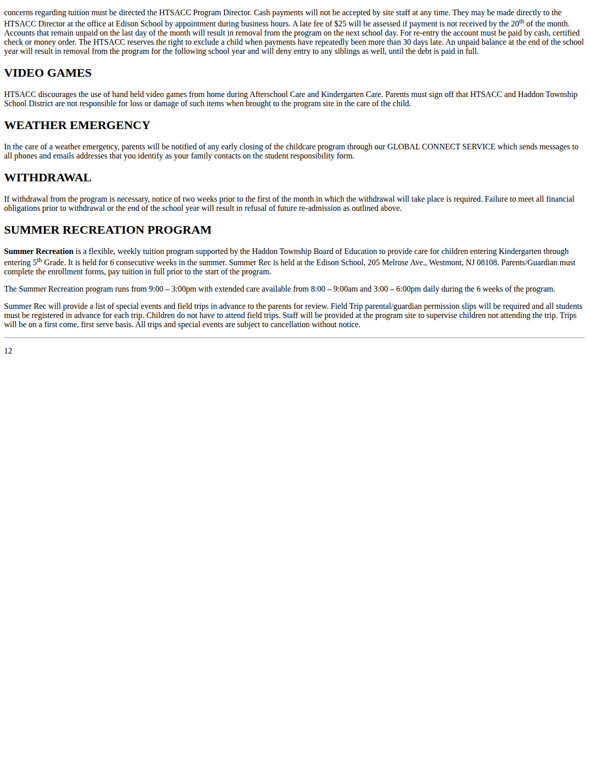concerns regarding tuition must be directed the HTSACC Program Director. Cash payments will not be accepted by site staff at any time. They may be made directly to the HTSACC Director at the office at Edison School by appointment during business hours. A late fee of $25 will be assessed if payment is not received by the 20th of the month. Accounts that remain unpaid on the last day of the month will result in removal from the program on the next school day. For re-entry the account must be paid by cash, certified check or money order. The HTSACC reserves the right to exclude a child when payments have repeatedly been more than 30 days late. An unpaid balance at the end of the school year will result in removal from the program for the following school year and will deny entry to any siblings as well, until the debt is paid in full.
VIDEO GAMES
HTSACC discourages the use of hand held video games from home during Afterschool Care and Kindergarten Care. Parents must sign off that HTSACC and Haddon Township School District are not responsible for loss or damage of such items when brought to the program site in the care of the child.
WEATHER EMERGENCY
In the care of a weather emergency, parents will be notified of any early closing of the childcare program through our GLOBAL CONNECT SERVICE which sends messages to all phones and emails addresses that you identify as your family contacts on the student responsibility form.
WITHDRAWAL
If withdrawal from the program is necessary, notice of two weeks prior to the first of the month in which the withdrawal will take place is required. Failure to meet all financial obligations prior to withdrawal or the end of the school year will result in refusal of future re-admission as outlined above.
SUMMER RECREATION PROGRAM
Summer Recreation is a flexible, weekly tuition program supported by the Haddon Township Board of Education to provide care for children entering Kindergarten through entering 5th Grade. It is held for 6 consecutive weeks in the summer. Summer Rec is held at the Edison School, 205 Melrose Ave., Westmont, NJ 08108. Parents/Guardian must complete the enrollment forms, pay tuition in full prior to the start of the program.
The Summer Recreation program runs from 9:00 – 3:00pm with extended care available from 8:00 – 9:00am and 3:00 – 6:00pm daily during the 6 weeks of the program.
Summer Rec will provide a list of special events and field trips in advance to the parents for review. Field Trip parental/guardian permission slips will be required and all students must be registered in advance for each trip. Children do not have to attend field trips. Staff will be provided at the program site to supervise children not attending the trip. Trips will be on a first come, first serve basis. All trips and special events are subject to cancellation without notice.
12